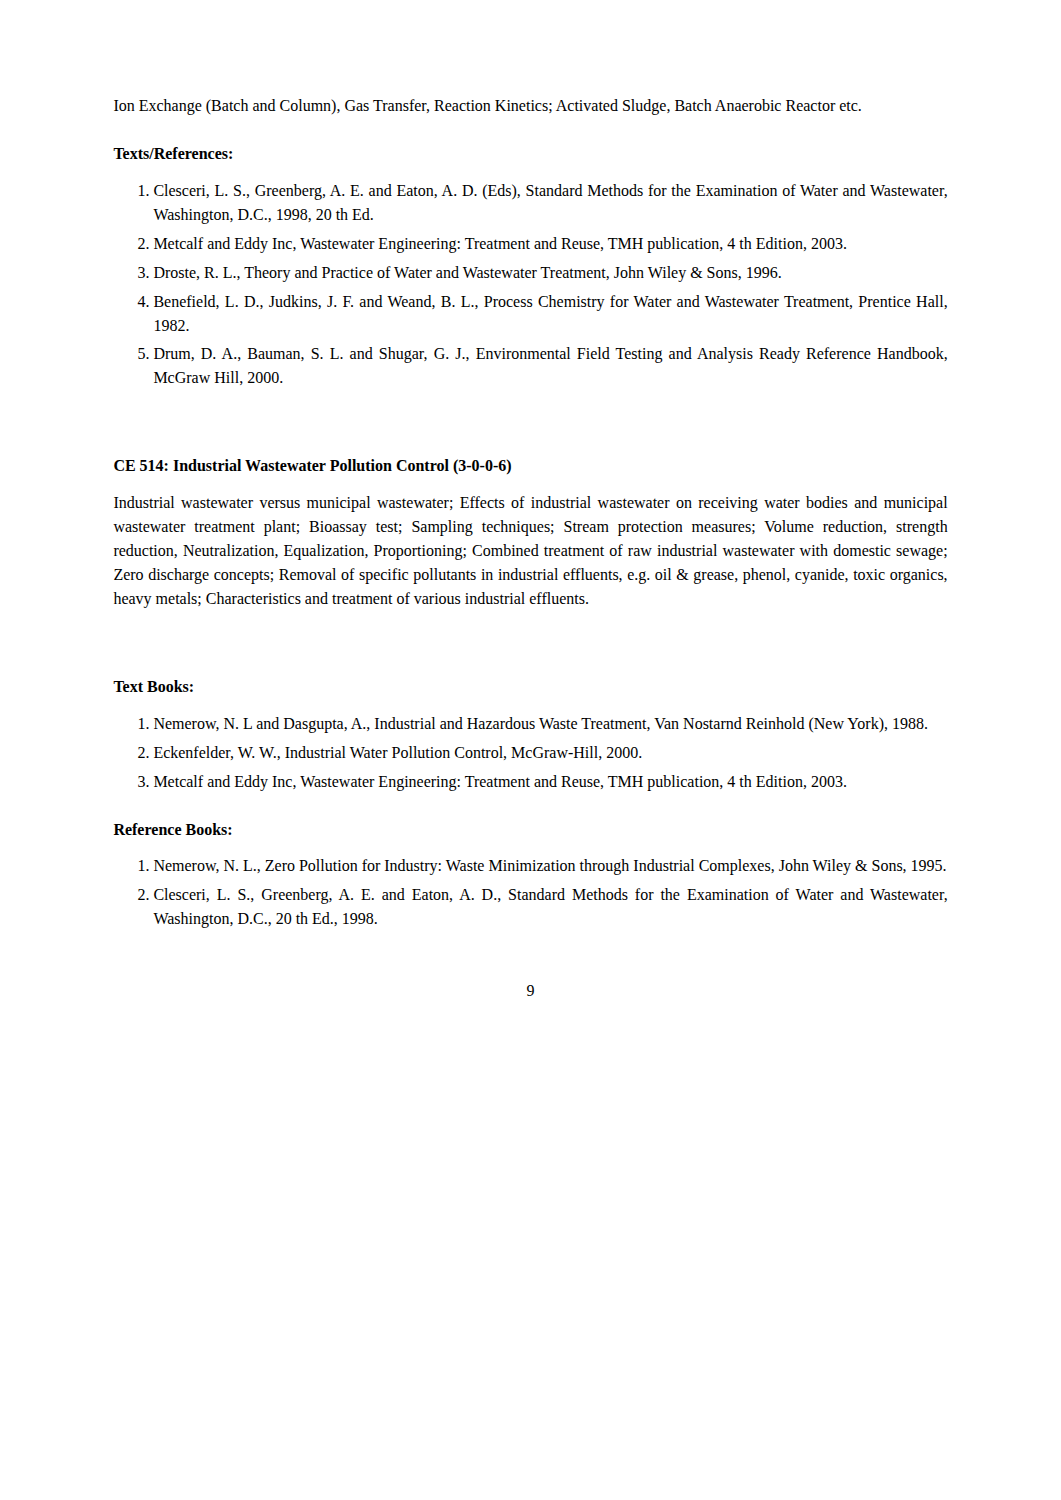Ion Exchange (Batch and Column), Gas Transfer, Reaction Kinetics; Activated Sludge, Batch Anaerobic Reactor etc.
Texts/References:
Clesceri, L. S., Greenberg, A. E. and Eaton, A. D. (Eds), Standard Methods for the Examination of Water and Wastewater, Washington, D.C., 1998, 20 th Ed.
Metcalf and Eddy Inc, Wastewater Engineering: Treatment and Reuse, TMH publication, 4 th Edition, 2003.
Droste, R. L., Theory and Practice of Water and Wastewater Treatment, John Wiley & Sons, 1996.
Benefield, L. D., Judkins, J. F. and Weand, B. L., Process Chemistry for Water and Wastewater Treatment, Prentice Hall, 1982.
Drum, D. A., Bauman, S. L. and Shugar, G. J., Environmental Field Testing and Analysis Ready Reference Handbook, McGraw Hill, 2000.
CE 514: Industrial Wastewater Pollution Control (3-0-0-6)
Industrial wastewater versus municipal wastewater; Effects of industrial wastewater on receiving water bodies and municipal wastewater treatment plant; Bioassay test; Sampling techniques; Stream protection measures; Volume reduction, strength reduction, Neutralization, Equalization, Proportioning; Combined treatment of raw industrial wastewater with domestic sewage; Zero discharge concepts; Removal of specific pollutants in industrial effluents, e.g. oil & grease, phenol, cyanide, toxic organics, heavy metals; Characteristics and treatment of various industrial effluents.
Text Books:
Nemerow, N. L and Dasgupta, A., Industrial and Hazardous Waste Treatment, Van Nostarnd Reinhold (New York), 1988.
Eckenfelder, W. W., Industrial Water Pollution Control, McGraw-Hill, 2000.
Metcalf and Eddy Inc, Wastewater Engineering: Treatment and Reuse, TMH publication, 4 th Edition, 2003.
Reference Books:
Nemerow, N. L., Zero Pollution for Industry: Waste Minimization through Industrial Complexes, John Wiley & Sons, 1995.
Clesceri, L. S., Greenberg, A. E. and Eaton, A. D., Standard Methods for the Examination of Water and Wastewater, Washington, D.C., 20 th Ed., 1998.
9